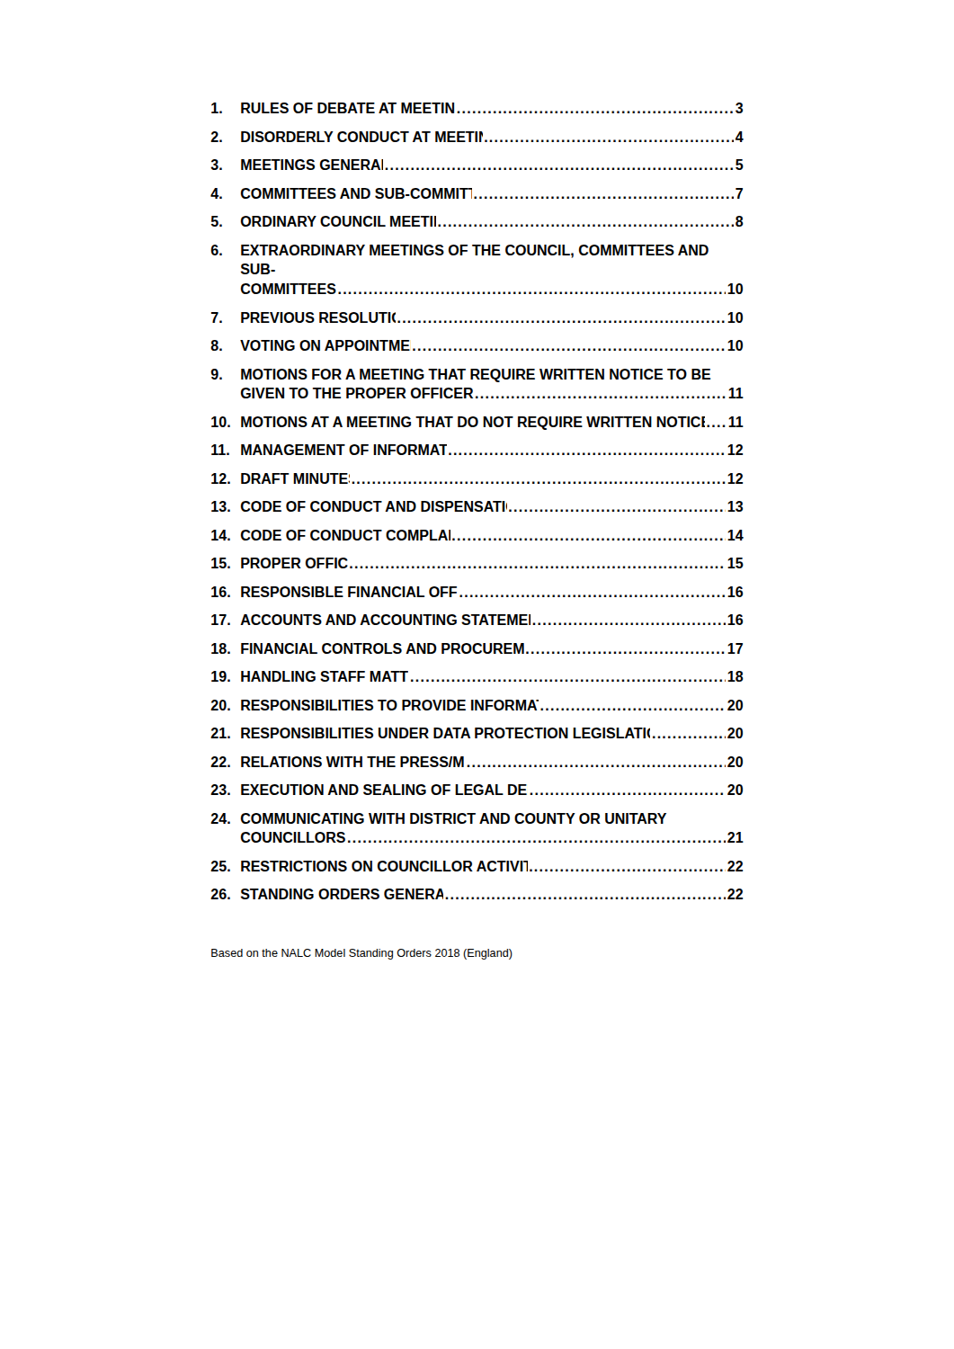1. Rules of debate at meetings ........................................................... 3
2. Disorderly conduct at meetings ...................................................... 4
3. Meetings generally ............................................................................... 5
4. Committees and sub-committees .......................................................... 7
5. Ordinary council meetings .................................................................. 8
6. Extraordinary meetings of the council, committees and sub- committees ................................................................................................. 10
7. Previous resolutions ........................................................................... 10
8. Voting on appointments ....................................................................... 10
9. Motions for a meeting that require written notice to be given to the proper officer ............................................................. 11
10. Motions at a meeting that do not require written notice .... 11
11. Management of information ............................................................. 12
12. Draft minutes .............................................................................. 12
13. Code of conduct and dispensations ............................................... 13
14. Code of conduct complaints ............................................................. 14
15. Proper officer ....................................................................................... 15
16. Responsible financial officer ............................................................ 16
17. Accounts and accounting statements ......................................... 16
18. Financial controls and procurement ........................................... 17
19. Handling staff matters ........................................................................ 18
20. Responsibilities to provide information ........................................ 20
21. Responsibilities under data protection legislation ............... 20
22. Relations with the press/media .......................................................... 20
23. Execution and sealing of legal deeds .......................................... 20
24. Communicating with district and county or unitary councillors ................................................................................................. 21
25. Restrictions on councillor activities .......................................... 22
26. Standing orders generally .............................................................. 22
Based on the NALC Model Standing Orders 2018 (England)